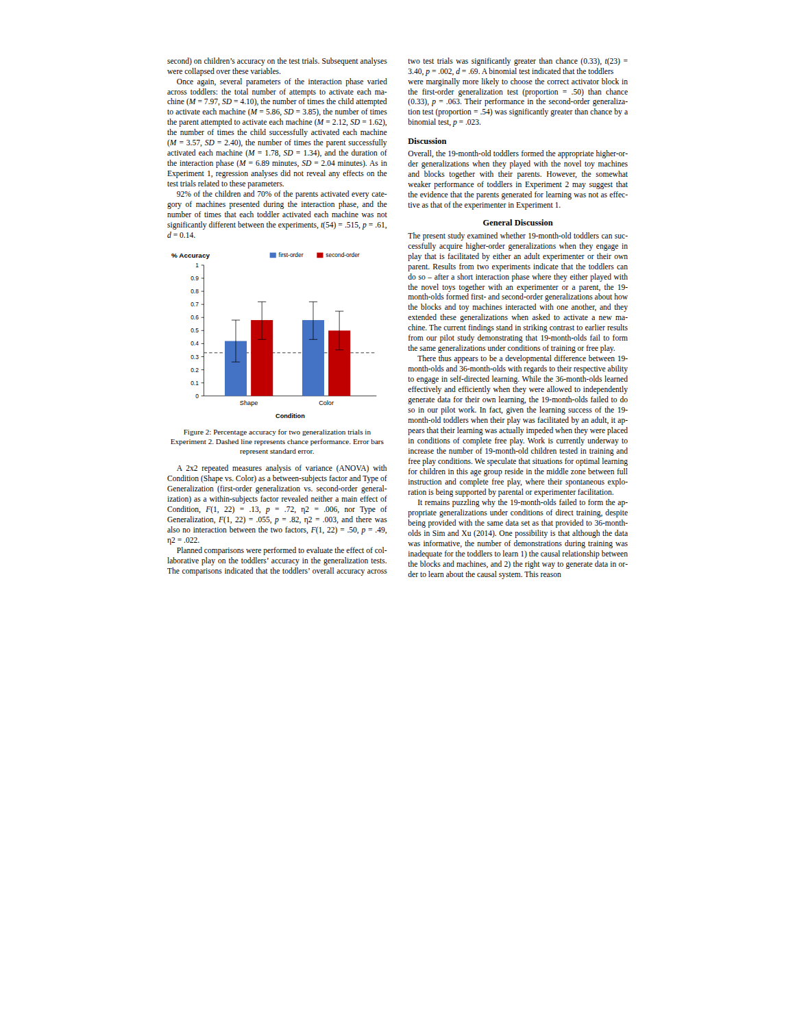second) on children’s accuracy on the test trials. Subsequent analyses were collapsed over these variables.
Once again, several parameters of the interaction phase varied across toddlers: the total number of attempts to activate each machine (M = 7.97, SD = 4.10), the number of times the child attempted to activate each machine (M = 5.86, SD = 3.85), the number of times the parent attempted to activate each machine (M = 2.12, SD = 1.62), the number of times the child successfully activated each machine (M = 3.57, SD = 2.40), the number of times the parent successfully activated each machine (M = 1.78, SD = 1.34), and the duration of the interaction phase (M = 6.89 minutes, SD = 2.04 minutes). As in Experiment 1, regression analyses did not reveal any effects on the test trials related to these parameters.
92% of the children and 70% of the parents activated every category of machines presented during the interaction phase, and the number of times that each toddler activated each machine was not significantly different between the experiments, t(54) = .515, p = .61, d = 0.14.
% Accuracy first-order second-order 1 0.9 0.8 0.7 0.6 0.5 0.4 0.3 0.2 0.1 0 Shape Color Condition
Figure 2: Percentage accuracy for two generalization trials in Experiment 2. Dashed line represents chance performance. Error bars represent standard error.
A 2x2 repeated measures analysis of variance (ANOVA) with Condition (Shape vs. Color) as a between-subjects factor and Type of Generalization (first-order generalization vs. second-order generalization) as a within-subjects factor revealed neither a main effect of Condition, F(1, 22) = .13, p = .72, η2 = .006, nor Type of Generalization, F(1, 22) = .055, p = .82, η2 = .003, and there was also no interaction between the two factors, F(1, 22) = .50, p = .49, η2 = .022.
Planned comparisons were performed to evaluate the effect of collaborative play on the toddlers’ accuracy in the generalization tests. The comparisons indicated that the toddlers’ overall accuracy across two test trials was significantly greater than chance (0.33), t(23) = 3.40, p = .002, d = .69. A binomial test indicated that the toddlers
were marginally more likely to choose the correct activator block in the first-order generalization test (proportion = .50) than chance (0.33), p = .063. Their performance in the second-order generalization test (proportion = .54) was significantly greater than chance by a binomial test, p = .023.
Discussion
Overall, the 19-month-old toddlers formed the appropriate higher-order generalizations when they played with the novel toy machines and blocks together with their parents. However, the somewhat weaker performance of toddlers in Experiment 2 may suggest that the evidence that the parents generated for learning was not as effective as that of the experimenter in Experiment 1.
General Discussion
The present study examined whether 19-month-old toddlers can successfully acquire higher-order generalizations when they engage in play that is facilitated by either an adult experimenter or their own parent. Results from two experiments indicate that the toddlers can do so – after a short interaction phase where they either played with the novel toys together with an experimenter or a parent, the 19-month-olds formed first- and second-order generalizations about how the blocks and toy machines interacted with one another, and they extended these generalizations when asked to activate a new machine. The current findings stand in striking contrast to earlier results from our pilot study demonstrating that 19-month-olds fail to form the same generalizations under conditions of training or free play.
There thus appears to be a developmental difference between 19-month-olds and 36-month-olds with regards to their respective ability to engage in self-directed learning. While the 36-month-olds learned effectively and efficiently when they were allowed to independently generate data for their own learning, the 19-month-olds failed to do so in our pilot work. In fact, given the learning success of the 19-month-old toddlers when their play was facilitated by an adult, it appears that their learning was actually impeded when they were placed in conditions of complete free play. Work is currently underway to increase the number of 19-month-old children tested in training and free play conditions. We speculate that situations for optimal learning for children in this age group reside in the middle zone between full instruction and complete free play, where their spontaneous exploration is being supported by parental or experimenter facilitation.
It remains puzzling why the 19-month-olds failed to form the appropriate generalizations under conditions of direct training, despite being provided with the same data set as that provided to 36-month-olds in Sim and Xu (2014). One possibility is that although the data was informative, the number of demonstrations during training was inadequate for the toddlers to learn 1) the causal relationship between the blocks and machines, and 2) the right way to generate data in order to learn about the causal system. This reason